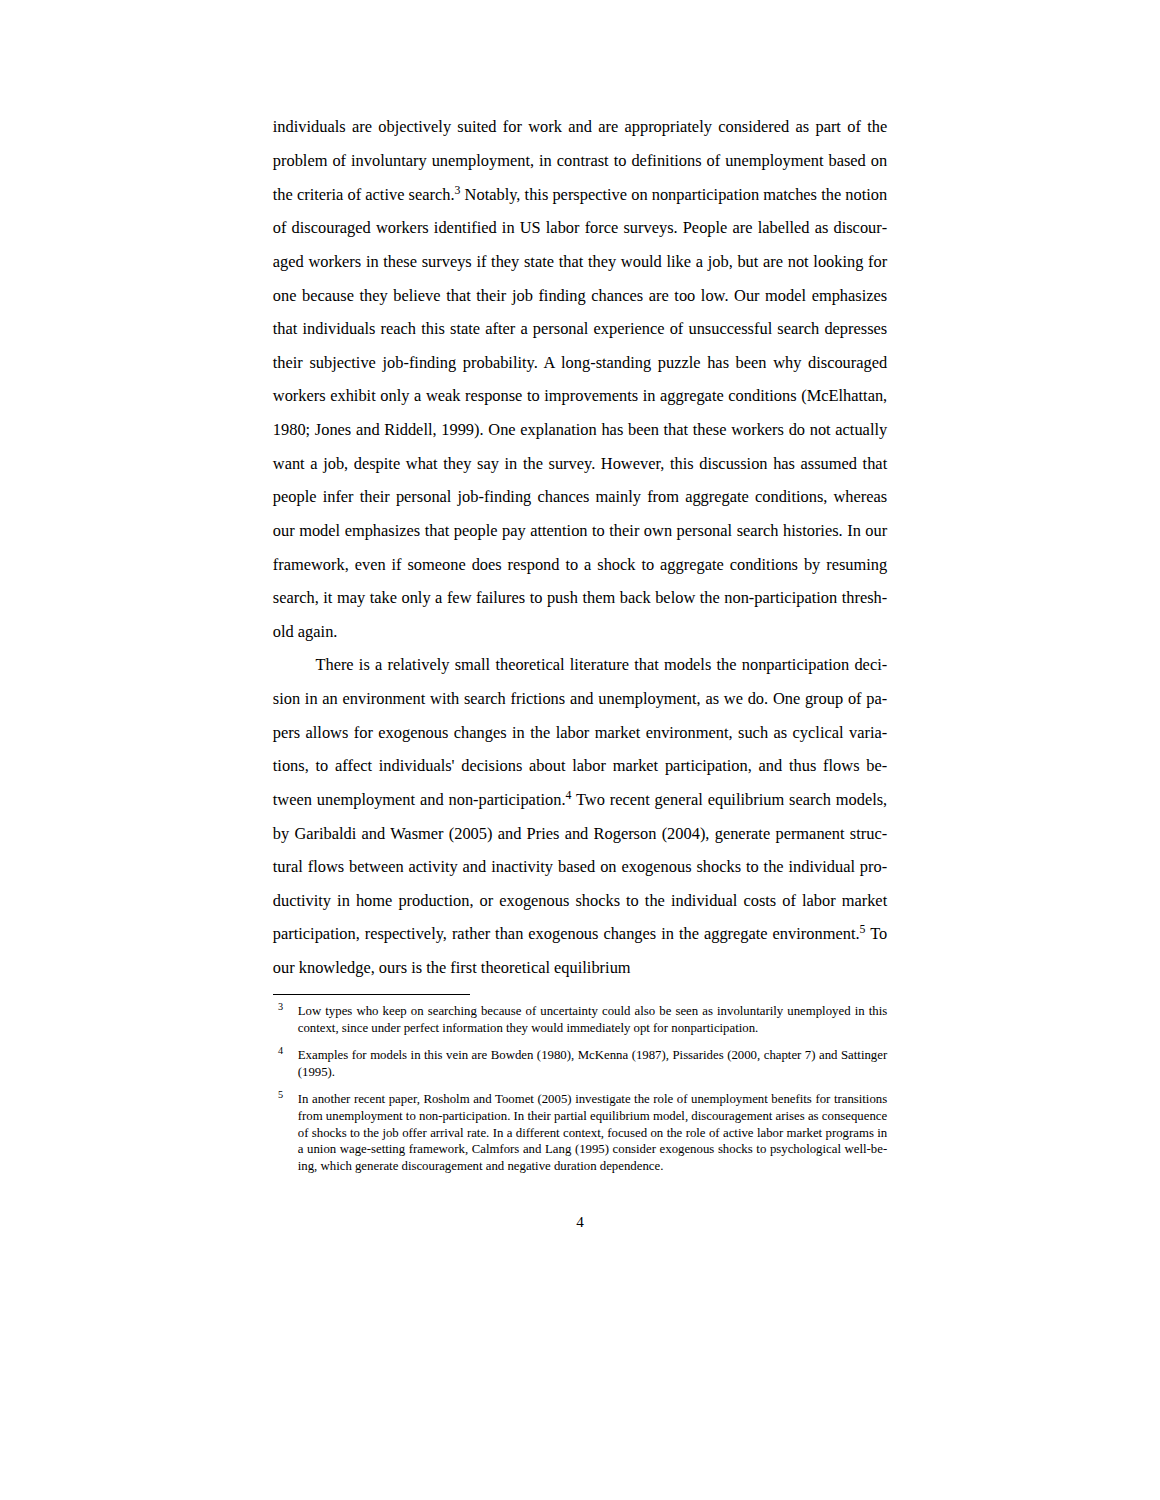individuals are objectively suited for work and are appropriately considered as part of the problem of involuntary unemployment, in contrast to definitions of unemployment based on the criteria of active search.3 Notably, this perspective on nonparticipation matches the notion of discouraged workers identified in US labor force surveys. People are labelled as discouraged workers in these surveys if they state that they would like a job, but are not looking for one because they believe that their job finding chances are too low. Our model emphasizes that individuals reach this state after a personal experience of unsuccessful search depresses their subjective job-finding probability. A long-standing puzzle has been why discouraged workers exhibit only a weak response to improvements in aggregate conditions (McElhattan, 1980; Jones and Riddell, 1999). One explanation has been that these workers do not actually want a job, despite what they say in the survey. However, this discussion has assumed that people infer their personal job-finding chances mainly from aggregate conditions, whereas our model emphasizes that people pay attention to their own personal search histories. In our framework, even if someone does respond to a shock to aggregate conditions by resuming search, it may take only a few failures to push them back below the non-participation threshold again.
There is a relatively small theoretical literature that models the nonparticipation decision in an environment with search frictions and unemployment, as we do. One group of papers allows for exogenous changes in the labor market environment, such as cyclical variations, to affect individuals' decisions about labor market participation, and thus flows between unemployment and non-participation.4 Two recent general equilibrium search models, by Garibaldi and Wasmer (2005) and Pries and Rogerson (2004), generate permanent structural flows between activity and inactivity based on exogenous shocks to the individual productivity in home production, or exogenous shocks to the individual costs of labor market participation, respectively, rather than exogenous changes in the aggregate environment.5 To our knowledge, ours is the first theoretical equilibrium
3
Low types who keep on searching because of uncertainty could also be seen as involuntarily unemployed in this context, since under perfect information they would immediately opt for nonparticipation.
4
Examples for models in this vein are Bowden (1980), McKenna (1987), Pissarides (2000, chapter 7) and Sattinger (1995).
5
In another recent paper, Rosholm and Toomet (2005) investigate the role of unemployment benefits for transitions from unemployment to non-participation. In their partial equilibrium model, discouragement arises as consequence of shocks to the job offer arrival rate. In a different context, focused on the role of active labor market programs in a union wage-setting framework, Calmfors and Lang (1995) consider exogenous shocks to psychological well-being, which generate discouragement and negative duration dependence.
4